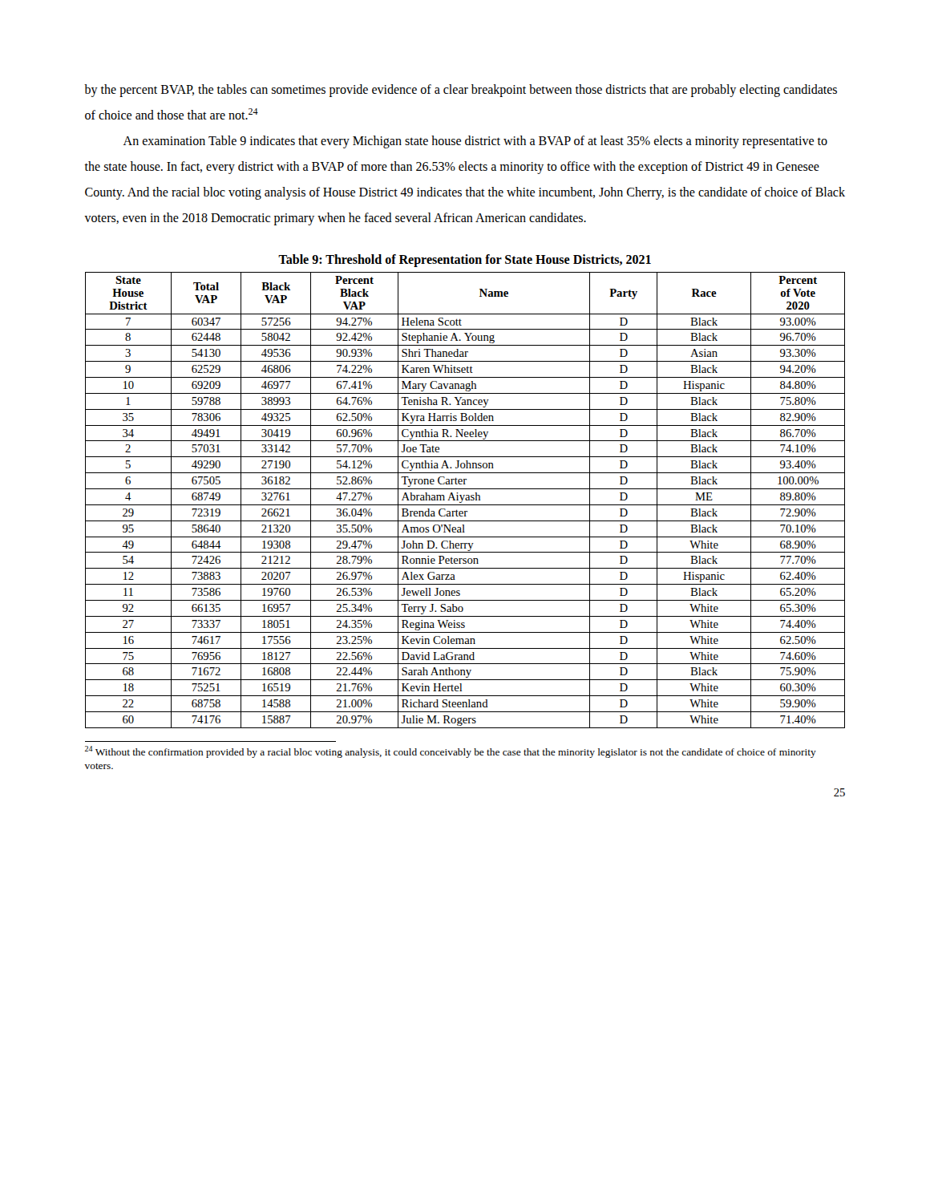by the percent BVAP, the tables can sometimes provide evidence of a clear breakpoint between those districts that are probably electing candidates of choice and those that are not.24
An examination Table 9 indicates that every Michigan state house district with a BVAP of at least 35% elects a minority representative to the state house. In fact, every district with a BVAP of more than 26.53% elects a minority to office with the exception of District 49 in Genesee County. And the racial bloc voting analysis of House District 49 indicates that the white incumbent, John Cherry, is the candidate of choice of Black voters, even in the 2018 Democratic primary when he faced several African American candidates.
Table 9: Threshold of Representation for State House Districts, 2021
| State House District | Total VAP | Black VAP | Percent Black VAP | Name | Party | Race | Percent of Vote 2020 |
| --- | --- | --- | --- | --- | --- | --- | --- |
| 7 | 60347 | 57256 | 94.27% | Helena Scott | D | Black | 93.00% |
| 8 | 62448 | 58042 | 92.42% | Stephanie A. Young | D | Black | 96.70% |
| 3 | 54130 | 49536 | 90.93% | Shri Thanedar | D | Asian | 93.30% |
| 9 | 62529 | 46806 | 74.22% | Karen Whitsett | D | Black | 94.20% |
| 10 | 69209 | 46977 | 67.41% | Mary Cavanagh | D | Hispanic | 84.80% |
| 1 | 59788 | 38993 | 64.76% | Tenisha R. Yancey | D | Black | 75.80% |
| 35 | 78306 | 49325 | 62.50% | Kyra Harris Bolden | D | Black | 82.90% |
| 34 | 49491 | 30419 | 60.96% | Cynthia R. Neeley | D | Black | 86.70% |
| 2 | 57031 | 33142 | 57.70% | Joe Tate | D | Black | 74.10% |
| 5 | 49290 | 27190 | 54.12% | Cynthia A. Johnson | D | Black | 93.40% |
| 6 | 67505 | 36182 | 52.86% | Tyrone Carter | D | Black | 100.00% |
| 4 | 68749 | 32761 | 47.27% | Abraham Aiyash | D | ME | 89.80% |
| 29 | 72319 | 26621 | 36.04% | Brenda Carter | D | Black | 72.90% |
| 95 | 58640 | 21320 | 35.50% | Amos O'Neal | D | Black | 70.10% |
| 49 | 64844 | 19308 | 29.47% | John D. Cherry | D | White | 68.90% |
| 54 | 72426 | 21212 | 28.79% | Ronnie Peterson | D | Black | 77.70% |
| 12 | 73883 | 20207 | 26.97% | Alex Garza | D | Hispanic | 62.40% |
| 11 | 73586 | 19760 | 26.53% | Jewell Jones | D | Black | 65.20% |
| 92 | 66135 | 16957 | 25.34% | Terry J. Sabo | D | White | 65.30% |
| 27 | 73337 | 18051 | 24.35% | Regina Weiss | D | White | 74.40% |
| 16 | 74617 | 17556 | 23.25% | Kevin Coleman | D | White | 62.50% |
| 75 | 76956 | 18127 | 22.56% | David LaGrand | D | White | 74.60% |
| 68 | 71672 | 16808 | 22.44% | Sarah Anthony | D | Black | 75.90% |
| 18 | 75251 | 16519 | 21.76% | Kevin Hertel | D | White | 60.30% |
| 22 | 68758 | 14588 | 21.00% | Richard Steenland | D | White | 59.90% |
| 60 | 74176 | 15887 | 20.97% | Julie M. Rogers | D | White | 71.40% |
24 Without the confirmation provided by a racial bloc voting analysis, it could conceivably be the case that the minority legislator is not the candidate of choice of minority voters.
25